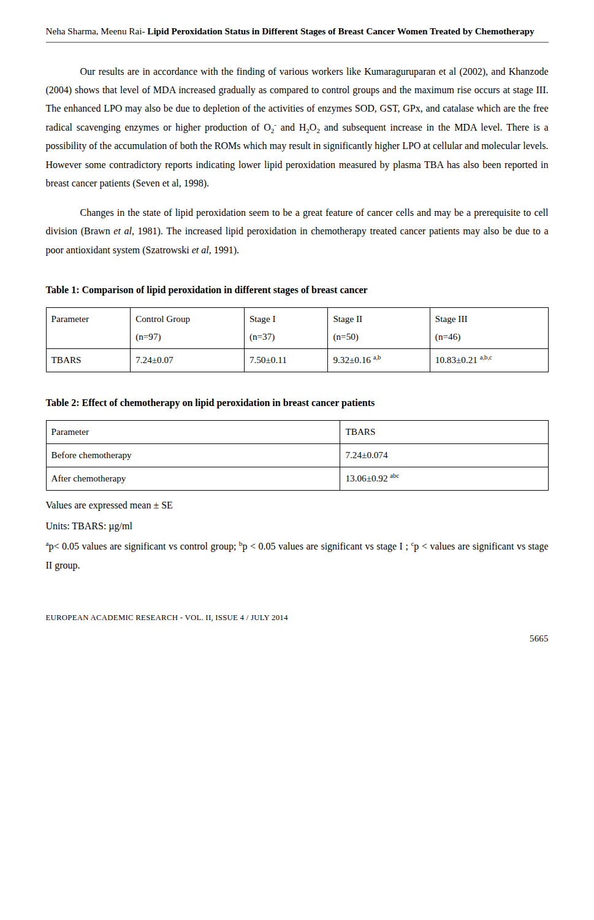Neha Sharma, Meenu Rai- Lipid Peroxidation Status in Different Stages of Breast Cancer Women Treated by Chemotherapy
Our results are in accordance with the finding of various workers like Kumaraguruparan et al (2002), and Khanzode (2004) shows that level of MDA increased gradually as compared to control groups and the maximum rise occurs at stage III. The enhanced LPO may also be due to depletion of the activities of enzymes SOD, GST, GPx, and catalase which are the free radical scavenging enzymes or higher production of O2- and H2O2 and subsequent increase in the MDA level. There is a possibility of the accumulation of both the ROMs which may result in significantly higher LPO at cellular and molecular levels. However some contradictory reports indicating lower lipid peroxidation measured by plasma TBA has also been reported in breast cancer patients (Seven et al, 1998).
Changes in the state of lipid peroxidation seem to be a great feature of cancer cells and may be a prerequisite to cell division (Brawn et al, 1981). The increased lipid peroxidation in chemotherapy treated cancer patients may also be due to a poor antioxidant system (Szatrowski et al, 1991).
Table 1: Comparison of lipid peroxidation in different stages of breast cancer
| Parameter | Control Group (n=97) | Stage I (n=37) | Stage II (n=50) | Stage III (n=46) |
| TBARS | 7.24±0.07 | 7.50±0.11 | 9.32±0.16 a,b | 10.83±0.21 a,b,c |
Table 2: Effect of chemotherapy on lipid peroxidation in breast cancer patients
| Parameter | TBARS |
| Before chemotherapy | 7.24±0.074 |
| After chemotherapy | 13.06±0.92 abc |
Values are expressed mean ± SE
Units: TBARS: µg/ml
ap< 0.05 values are significant vs control group; bp < 0.05 values are significant vs stage I ; cp < values are significant vs stage II group.
European Academic Research - Vol. II, Issue 4 / July 2014
5665